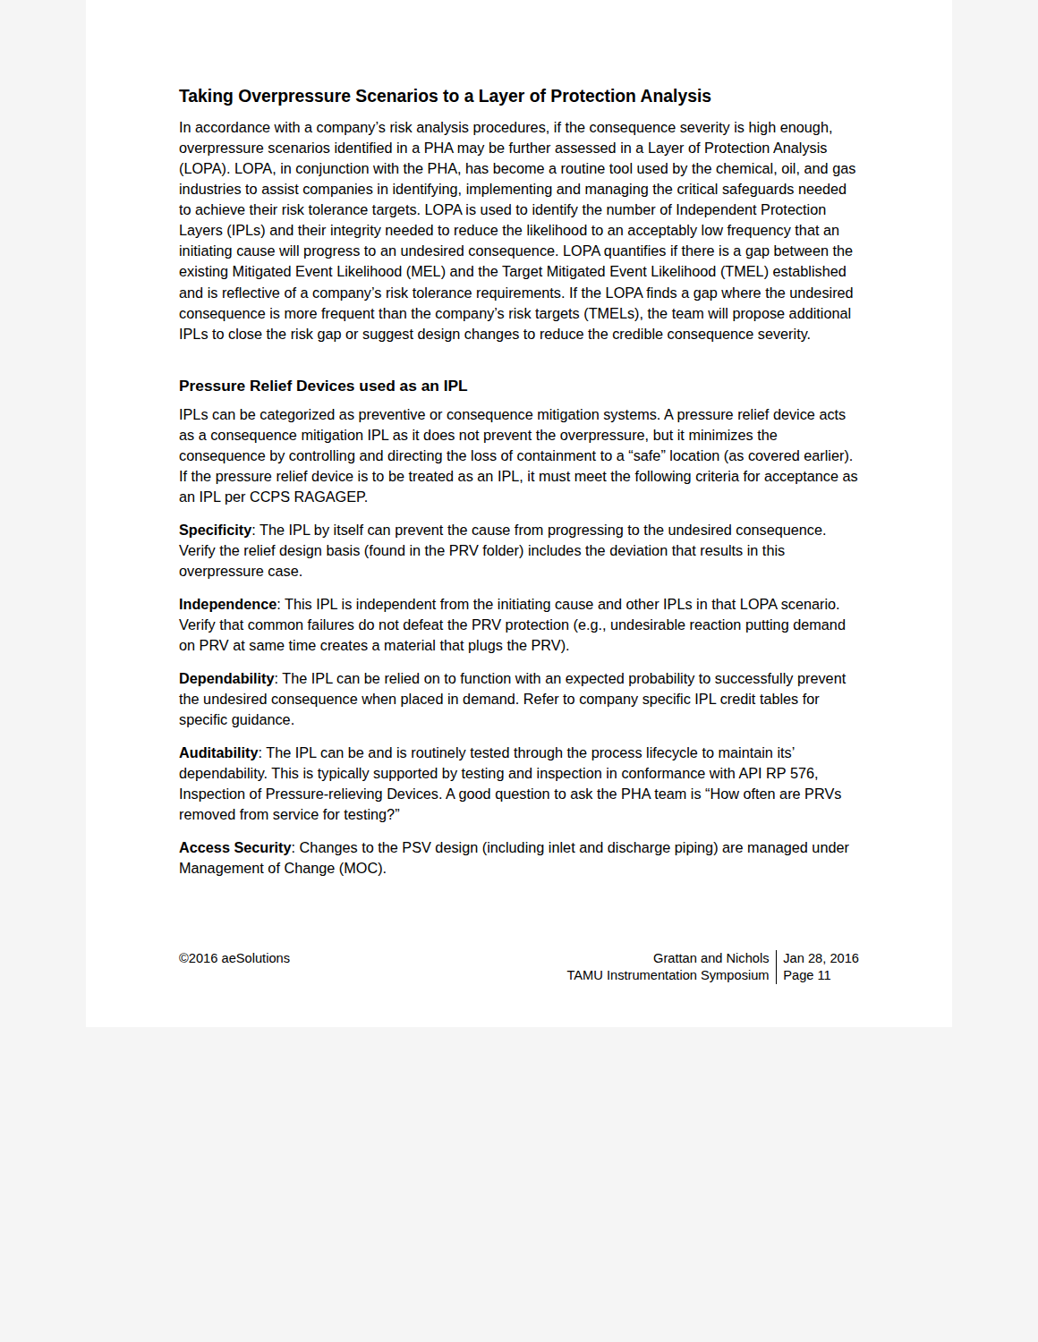Taking Overpressure Scenarios to a Layer of Protection Analysis
In accordance with a company’s risk analysis procedures, if the consequence severity is high enough, overpressure scenarios identified in a PHA may be further assessed in a Layer of Protection Analysis (LOPA). LOPA, in conjunction with the PHA, has become a routine tool used by the chemical, oil, and gas industries to assist companies in identifying, implementing and managing the critical safeguards needed to achieve their risk tolerance targets. LOPA is used to identify the number of Independent Protection Layers (IPLs) and their integrity needed to reduce the likelihood to an acceptably low frequency that an initiating cause will progress to an undesired consequence. LOPA quantifies if there is a gap between the existing Mitigated Event Likelihood (MEL) and the Target Mitigated Event Likelihood (TMEL) established and is reflective of a company’s risk tolerance requirements. If the LOPA finds a gap where the undesired consequence is more frequent than the company’s risk targets (TMELs), the team will propose additional IPLs to close the risk gap or suggest design changes to reduce the credible consequence severity.
Pressure Relief Devices used as an IPL
IPLs can be categorized as preventive or consequence mitigation systems. A pressure relief device acts as a consequence mitigation IPL as it does not prevent the overpressure, but it minimizes the consequence by controlling and directing the loss of containment to a “safe” location (as covered earlier). If the pressure relief device is to be treated as an IPL, it must meet the following criteria for acceptance as an IPL per CCPS RAGAGEP.
Specificity: The IPL by itself can prevent the cause from progressing to the undesired consequence. Verify the relief design basis (found in the PRV folder) includes the deviation that results in this overpressure case.
Independence: This IPL is independent from the initiating cause and other IPLs in that LOPA scenario. Verify that common failures do not defeat the PRV protection (e.g., undesirable reaction putting demand on PRV at same time creates a material that plugs the PRV).
Dependability: The IPL can be relied on to function with an expected probability to successfully prevent the undesired consequence when placed in demand. Refer to company specific IPL credit tables for specific guidance.
Auditability: The IPL can be and is routinely tested through the process lifecycle to maintain its’ dependability. This is typically supported by testing and inspection in conformance with API RP 576, Inspection of Pressure-relieving Devices. A good question to ask the PHA team is “How often are PRVs removed from service for testing?”
Access Security: Changes to the PSV design (including inlet and discharge piping) are managed under Management of Change (MOC).
©2016 aeSolutions
Grattan and Nichols
TAMU Instrumentation Symposium
Jan 28, 2016
Page 11